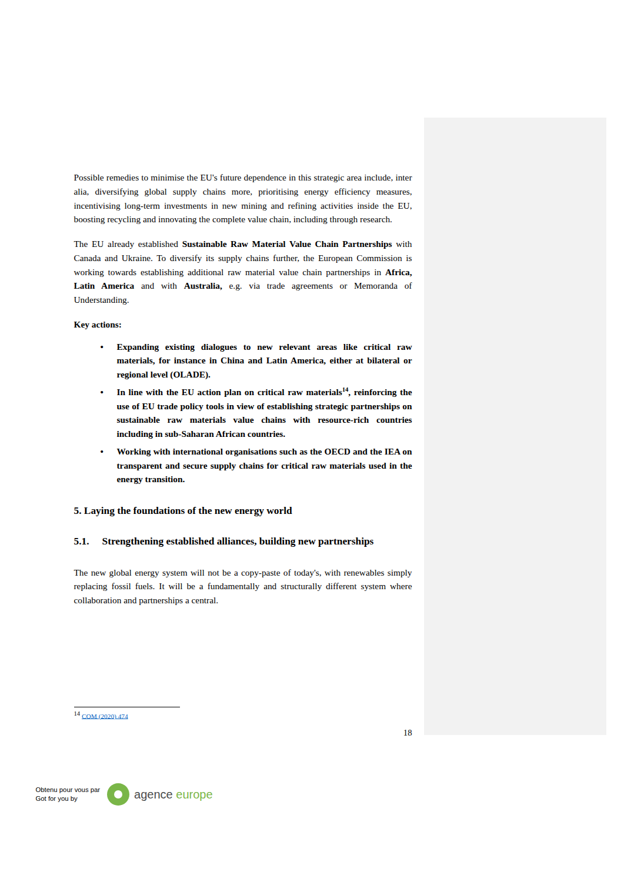Possible remedies to minimise the EU's future dependence in this strategic area include, inter alia, diversifying global supply chains more, prioritising energy efficiency measures, incentivising long-term investments in new mining and refining activities inside the EU, boosting recycling and innovating the complete value chain, including through research.
The EU already established Sustainable Raw Material Value Chain Partnerships with Canada and Ukraine. To diversify its supply chains further, the European Commission is working towards establishing additional raw material value chain partnerships in Africa, Latin America and with Australia, e.g. via trade agreements or Memoranda of Understanding.
Key actions:
Expanding existing dialogues to new relevant areas like critical raw materials, for instance in China and Latin America, either at bilateral or regional level (OLADE).
In line with the EU action plan on critical raw materials14, reinforcing the use of EU trade policy tools in view of establishing strategic partnerships on sustainable raw materials value chains with resource-rich countries including in sub-Saharan African countries.
Working with international organisations such as the OECD and the IEA on transparent and secure supply chains for critical raw materials used in the energy transition.
5. Laying the foundations of the new energy world
5.1. Strengthening established alliances, building new partnerships
The new global energy system will not be a copy-paste of today's, with renewables simply replacing fossil fuels. It will be a fundamentally and structurally different system where collaboration and partnerships a central.
14 COM (2020) 474
18
Obtenu pour vous par
Got for you by
agence europe